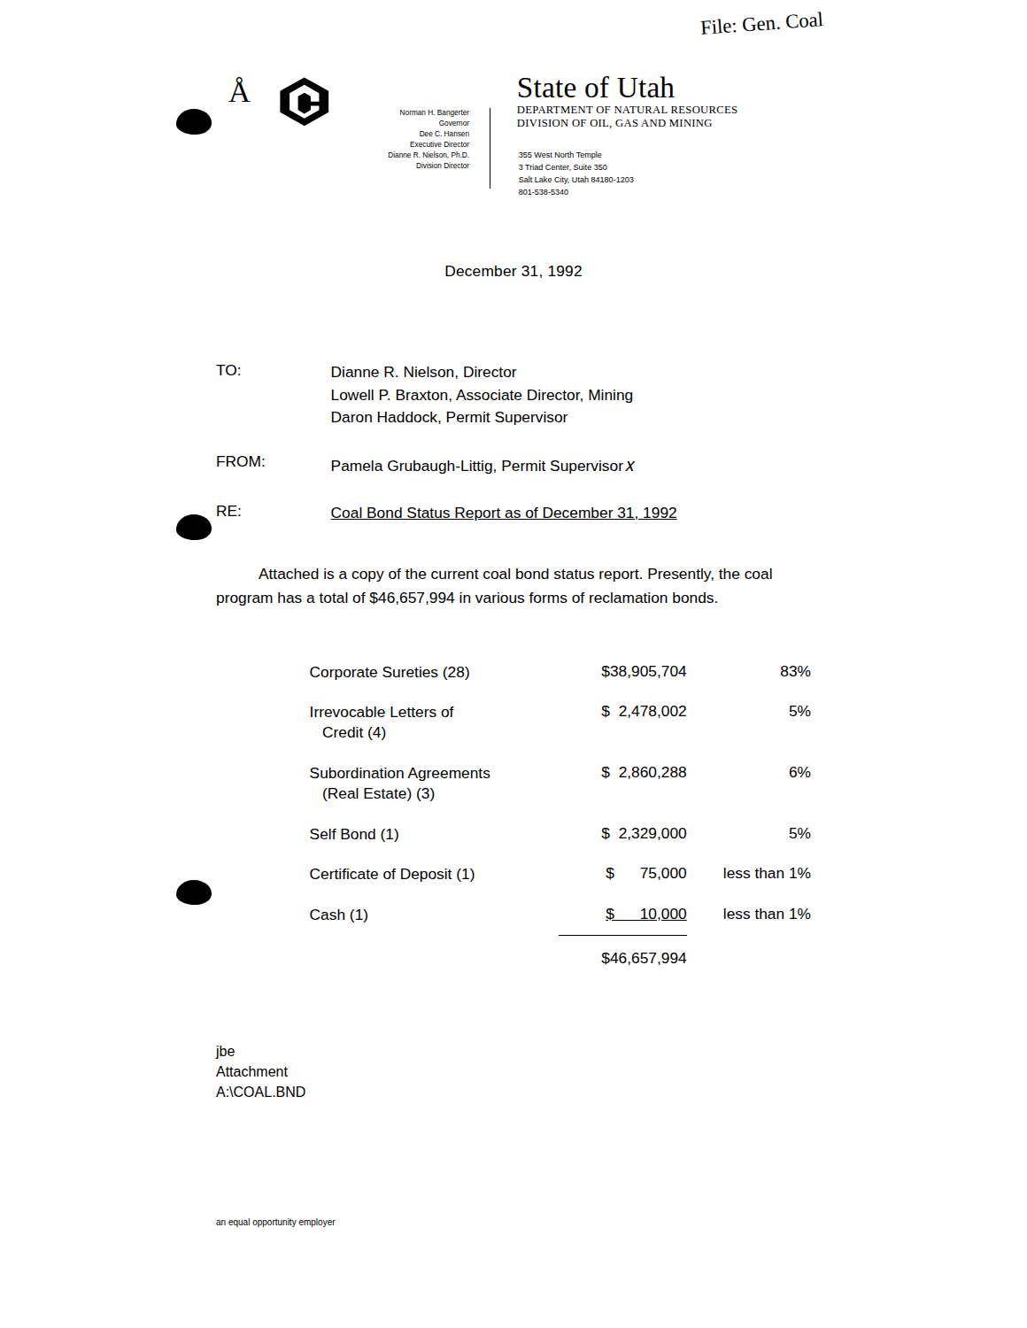File: Gen. Coal
Å
Norman H. Bangerter
Governor
Dee C. Hansen
Executive Director
Dianne R. Nielson, Ph.D.
Division Director
State of Utah
DEPARTMENT OF NATURAL RESOURCES
DIVISION OF OIL, GAS AND MINING
355 West North Temple
3 Triad Center, Suite 350
Salt Lake City, Utah 84180-1203
801-538-5340
December 31, 1992
TO:
Dianne R. Nielson, Director
Lowell P. Braxton, Associate Director, Mining
Daron Haddock, Permit Supervisor
FROM:
Pamela Grubaugh-Littig, Permit Supervisor𝑥
RE:
Coal Bond Status Report as of December 31, 1992
Attached is a copy of the current coal bond status report. Presently, the coal program has a total of $46,657,994 in various forms of reclamation bonds.
| Corporate Sureties (28) | $38,905,704 | 83% |
| Irrevocable Letters of Credit (4) | $ 2,478,002 | 5% |
| Subordination Agreements (Real Estate) (3) | $ 2,860,288 | 6% |
| Self Bond (1) | $ 2,329,000 | 5% |
| Certificate of Deposit (1) | $ 75,000 | less than 1% |
| Cash (1) | $ 10,000 | less than 1% |
| | $46,657,994 | |
jbe
Attachment
A:\COAL.BND
an equal opportunity employer